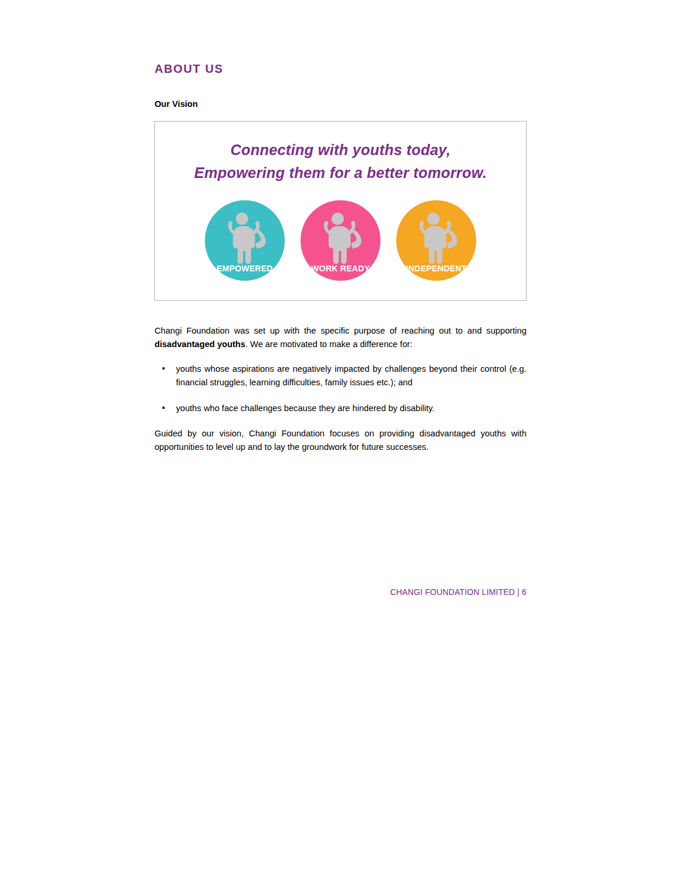ABOUT US
Our Vision
Connecting with youths today,
Empowering them for a better tomorrow.
Empowered
Work Ready
Independent
Changi Foundation was set up with the specific purpose of reaching out to and supporting disadvantaged youths. We are motivated to make a difference for:
youths whose aspirations are negatively impacted by challenges beyond their control (e.g. financial struggles, learning difficulties, family issues etc.); and
youths who face challenges because they are hindered by disability.
Guided by our vision, Changi Foundation focuses on providing disadvantaged youths with opportunities to level up and to lay the groundwork for future successes.
CHANGI FOUNDATION LIMITED | 6